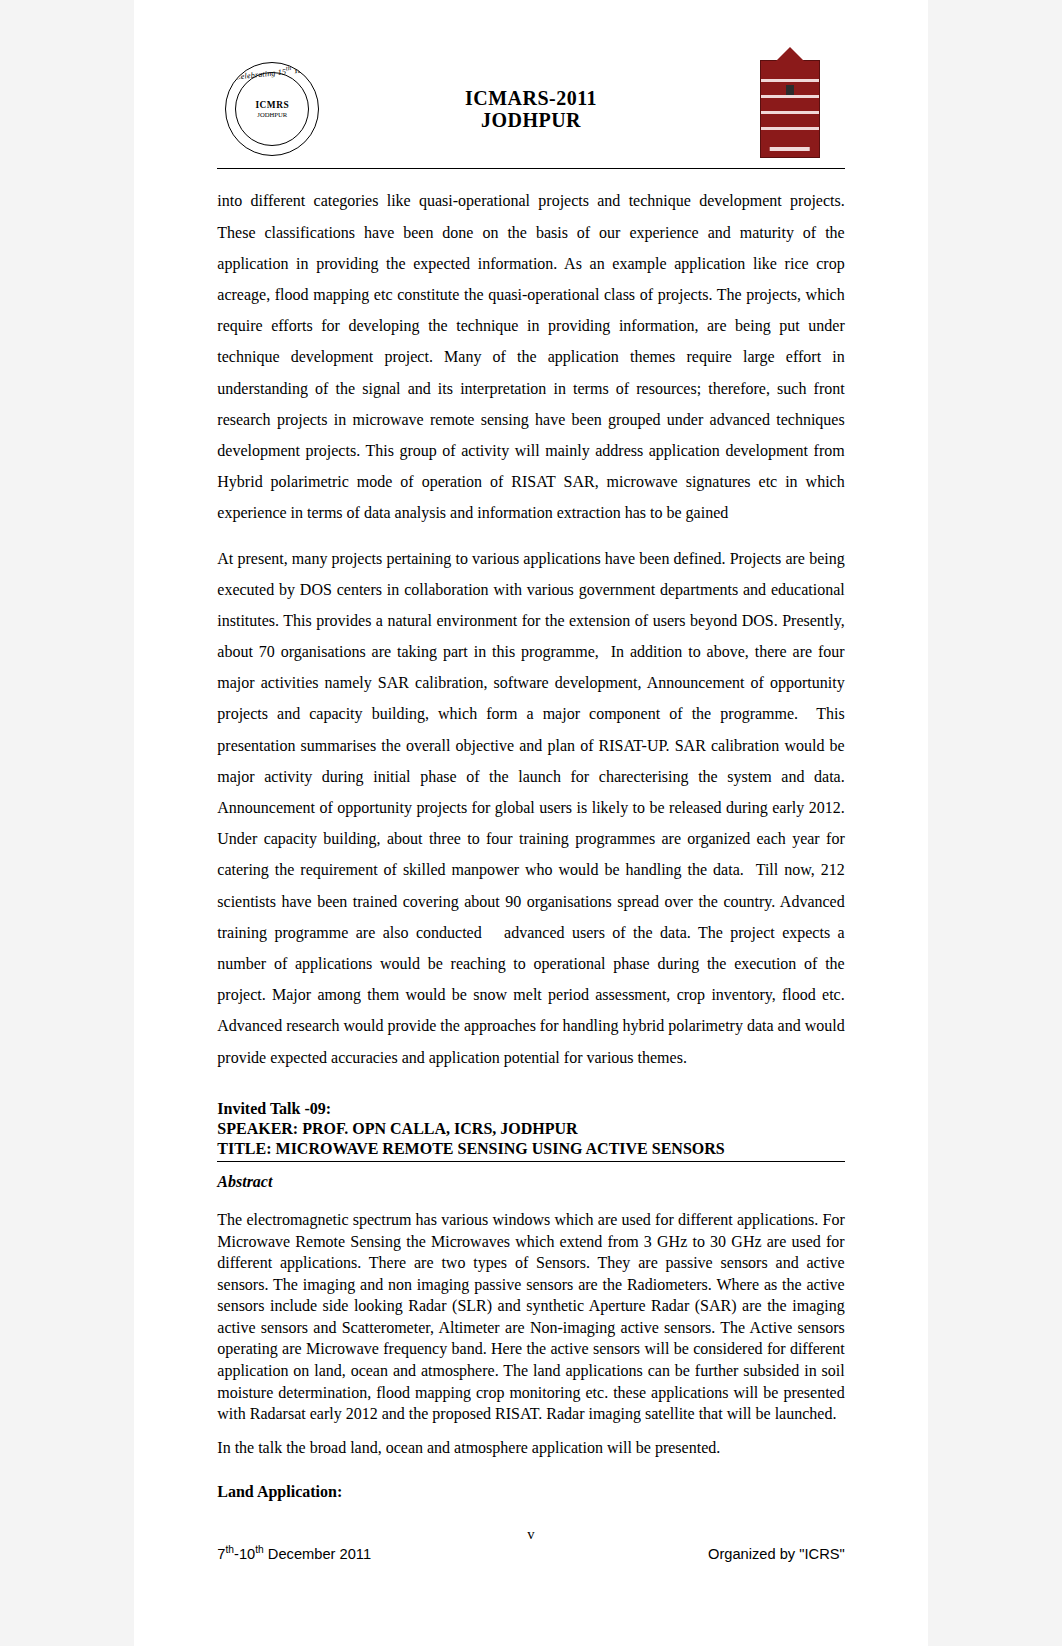Celebrating 15th Year
ICMRSJODHPUR
ICMARS-2011
JODHPUR
into different categories like quasi-operational projects and technique development projects. These classifications have been done on the basis of our experience and maturity of the application in providing the expected information. As an example application like rice crop acreage, flood mapping etc constitute the quasi-operational class of projects. The projects, which require efforts for developing the technique in providing information, are being put under technique development project. Many of the application themes require large effort in understanding of the signal and its interpretation in terms of resources; therefore, such front research projects in microwave remote sensing have been grouped under advanced techniques development projects. This group of activity will mainly address application development from Hybrid polarimetric mode of operation of RISAT SAR, microwave signatures etc in which experience in terms of data analysis and information extraction has to be gained
At present, many projects pertaining to various applications have been defined. Projects are being executed by DOS centers in collaboration with various government departments and educational institutes. This provides a natural environment for the extension of users beyond DOS. Presently, about 70 organisations are taking part in this programme, In addition to above, there are four major activities namely SAR calibration, software development, Announcement of opportunity projects and capacity building, which form a major component of the programme. This presentation summarises the overall objective and plan of RISAT-UP. SAR calibration would be major activity during initial phase of the launch for charecterising the system and data. Announcement of opportunity projects for global users is likely to be released during early 2012. Under capacity building, about three to four training programmes are organized each year for catering the requirement of skilled manpower who would be handling the data. Till now, 212 scientists have been trained covering about 90 organisations spread over the country. Advanced training programme are also conducted advanced users of the data. The project expects a number of applications would be reaching to operational phase during the execution of the project. Major among them would be snow melt period assessment, crop inventory, flood etc. Advanced research would provide the approaches for handling hybrid polarimetry data and would provide expected accuracies and application potential for various themes.
Invited Talk -09:
SPEAKER: PROF. OPN CALLA, ICRS, JODHPUR
TITLE: MICROWAVE REMOTE SENSING USING ACTIVE SENSORS
Abstract
The electromagnetic spectrum has various windows which are used for different applications. For Microwave Remote Sensing the Microwaves which extend from 3 GHz to 30 GHz are used for different applications. There are two types of Sensors. They are passive sensors and active sensors. The imaging and non imaging passive sensors are the Radiometers. Where as the active sensors include side looking Radar (SLR) and synthetic Aperture Radar (SAR) are the imaging active sensors and Scatterometer, Altimeter are Non-imaging active sensors. The Active sensors operating are Microwave frequency band. Here the active sensors will be considered for different application on land, ocean and atmosphere. The land applications can be further subsided in soil moisture determination, flood mapping crop monitoring etc. these applications will be presented with Radarsat early 2012 and the proposed RISAT. Radar imaging satellite that will be launched.
In the talk the broad land, ocean and atmosphere application will be presented.
Land Application:
v
7th-10th December 2011
Organized by "ICRS"